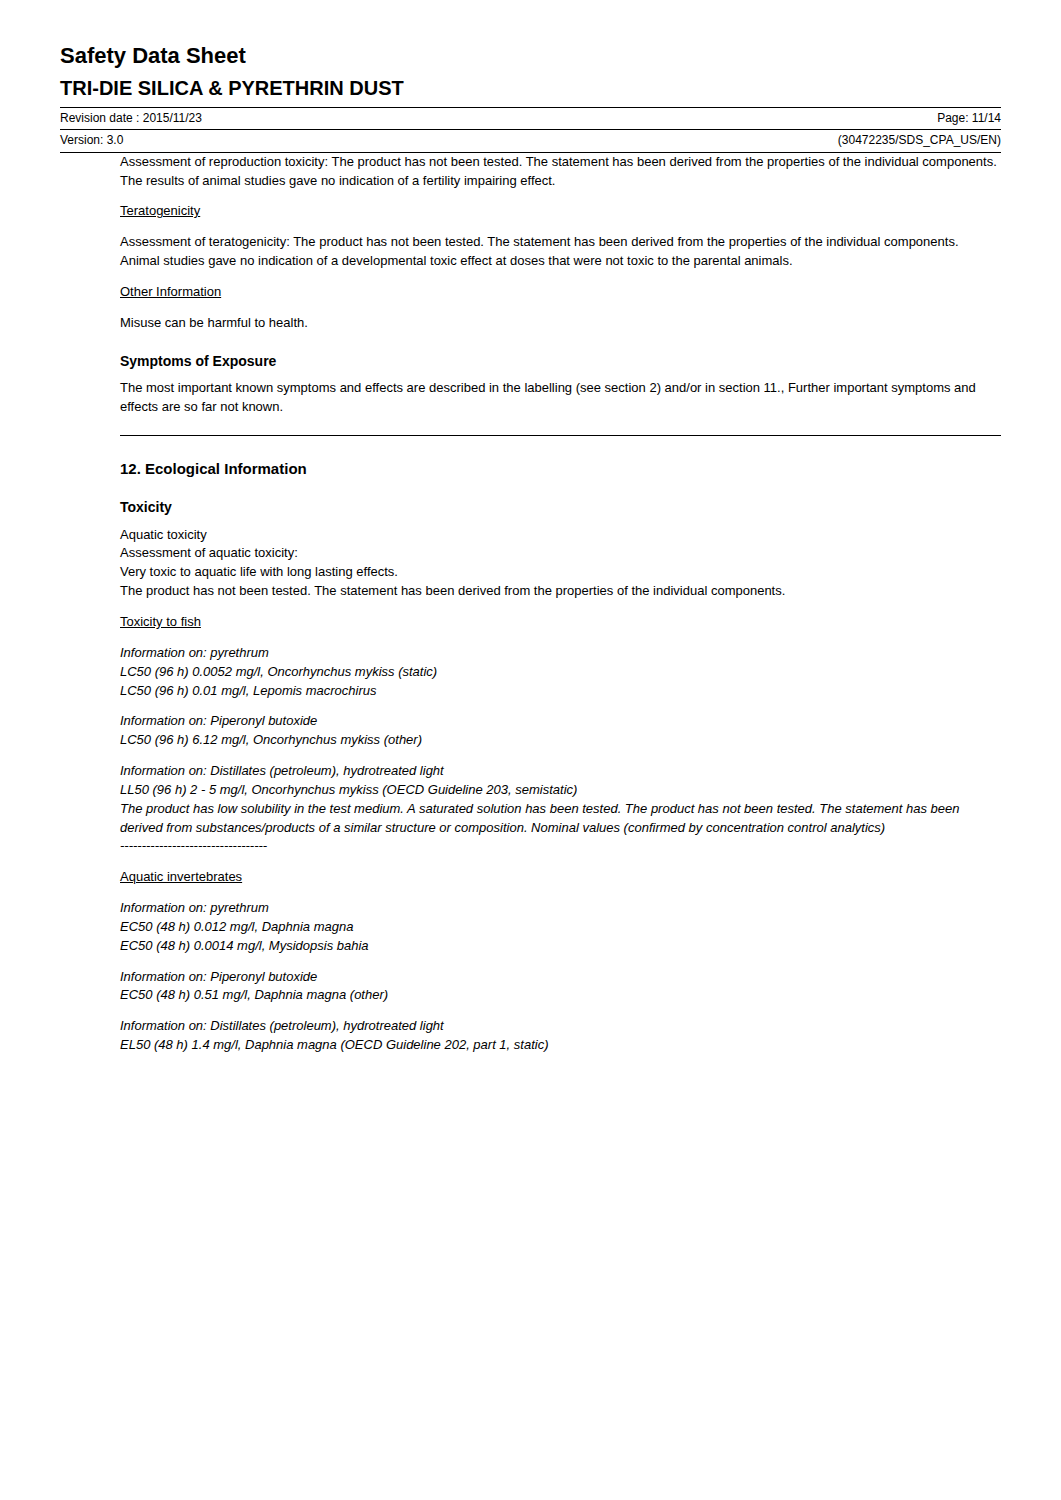Safety Data Sheet
TRI-DIE SILICA & PYRETHRIN DUST
Revision date : 2015/11/23 Page: 11/14
Version: 3.0 (30472235/SDS_CPA_US/EN)
Assessment of reproduction toxicity: The product has not been tested. The statement has been derived from the properties of the individual components. The results of animal studies gave no indication of a fertility impairing effect.
Teratogenicity
Assessment of teratogenicity: The product has not been tested. The statement has been derived from the properties of the individual components. Animal studies gave no indication of a developmental toxic effect at doses that were not toxic to the parental animals.
Other Information
Misuse can be harmful to health.
Symptoms of Exposure
The most important known symptoms and effects are described in the labelling (see section 2) and/or in section 11., Further important symptoms and effects are so far not known.
12. Ecological Information
Toxicity
Aquatic toxicity
Assessment of aquatic toxicity:
Very toxic to aquatic life with long lasting effects.
The product has not been tested. The statement has been derived from the properties of the individual components.
Toxicity to fish
Information on: pyrethrum
LC50 (96 h) 0.0052 mg/l, Oncorhynchus mykiss (static)
LC50 (96 h) 0.01 mg/l, Lepomis macrochirus
Information on: Piperonyl butoxide
LC50 (96 h) 6.12 mg/l, Oncorhynchus mykiss (other)
Information on: Distillates (petroleum), hydrotreated light
LL50 (96 h) 2 - 5 mg/l, Oncorhynchus mykiss (OECD Guideline 203, semistatic)
The product has low solubility in the test medium. A saturated solution has been tested. The product has not been tested. The statement has been derived from substances/products of a similar structure or composition. Nominal values (confirmed by concentration control analytics)
----------------------------------
Aquatic invertebrates
Information on: pyrethrum
EC50 (48 h) 0.012 mg/l, Daphnia magna
EC50 (48 h) 0.0014 mg/l, Mysidopsis bahia
Information on: Piperonyl butoxide
EC50 (48 h) 0.51 mg/l, Daphnia magna (other)
Information on: Distillates (petroleum), hydrotreated light
EL50 (48 h) 1.4 mg/l, Daphnia magna (OECD Guideline 202, part 1, static)